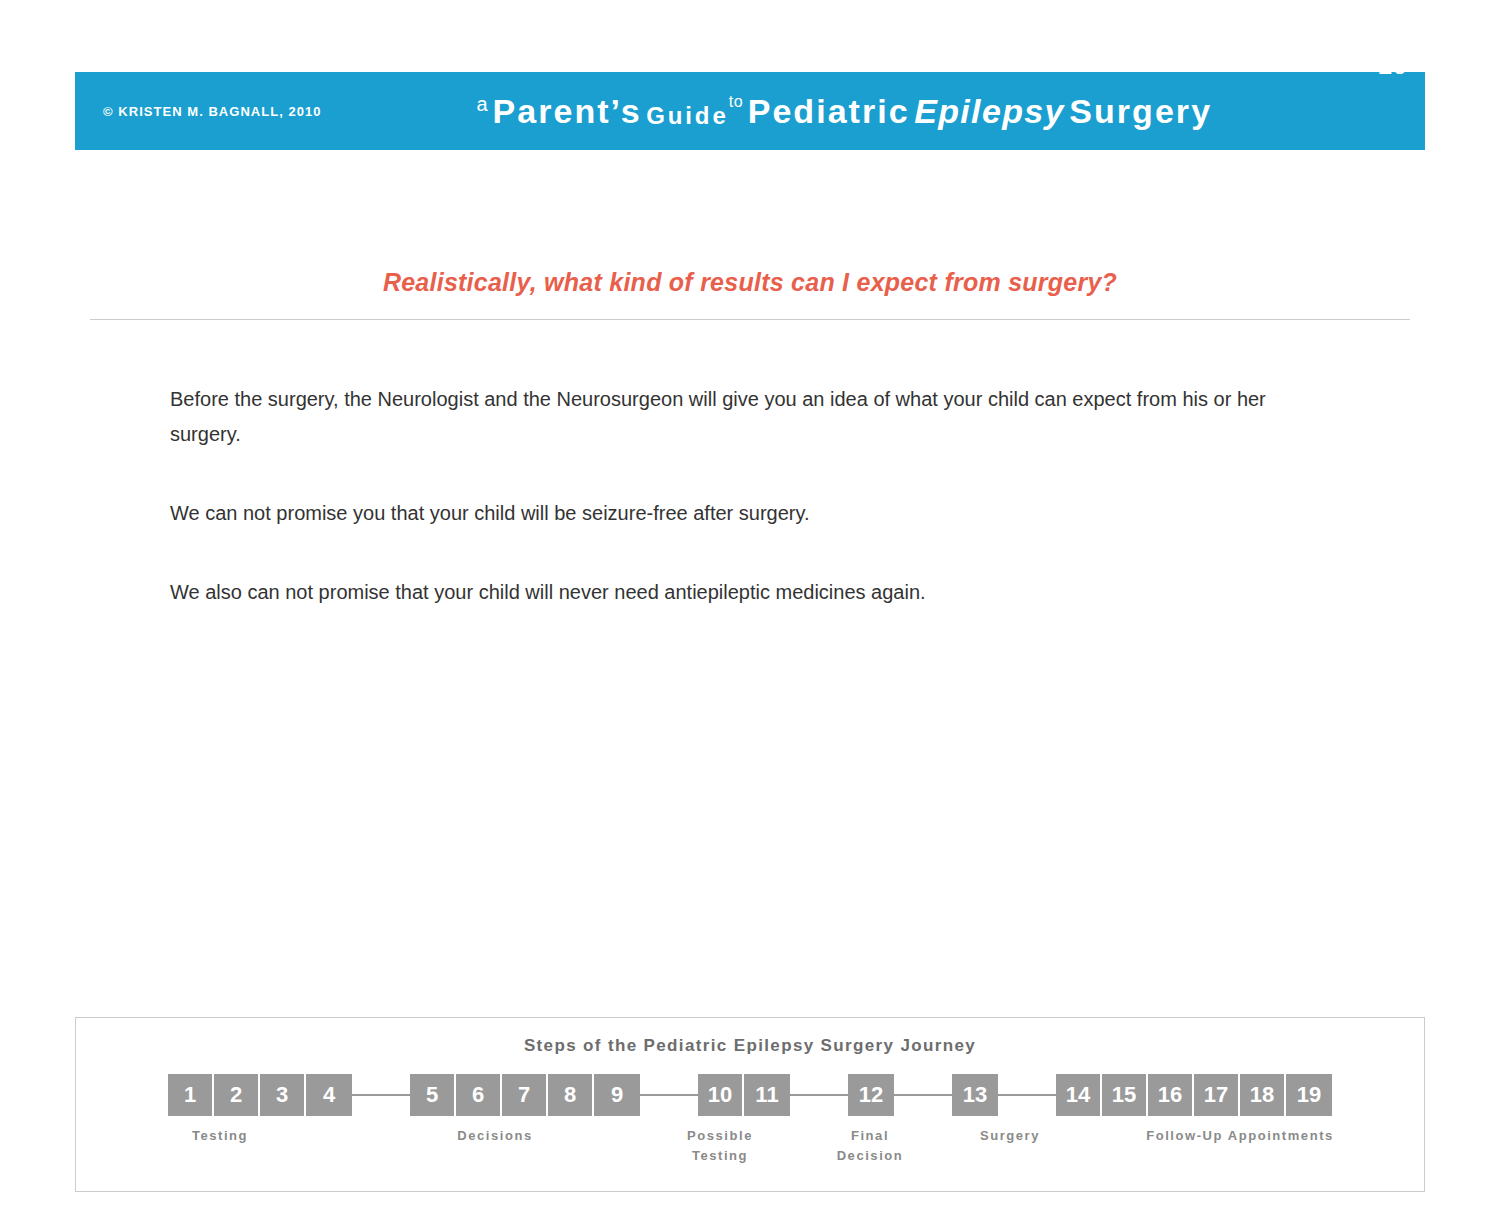20
© KRISTEN M. BAGNALL, 2010
a Parent’s Guide to Pediatric Epilepsy Surgery
Realistically, what kind of results can I expect from surgery?
Before the surgery, the Neurologist and the Neurosurgeon will give you an idea of what your child can expect from his or her surgery.
We can not promise you that your child will be seizure-free after surgery.
We also can not promise that your child will never need antiepileptic medicines again.
Steps of the Pediatric Epilepsy Surgery Journey
1
2
3
4
5
6
7
8
9
10
11
12
13
14
15
16
17
18
19
Testing Decisions Possible
Testing Final
Decision Surgery Follow-Up Appointments